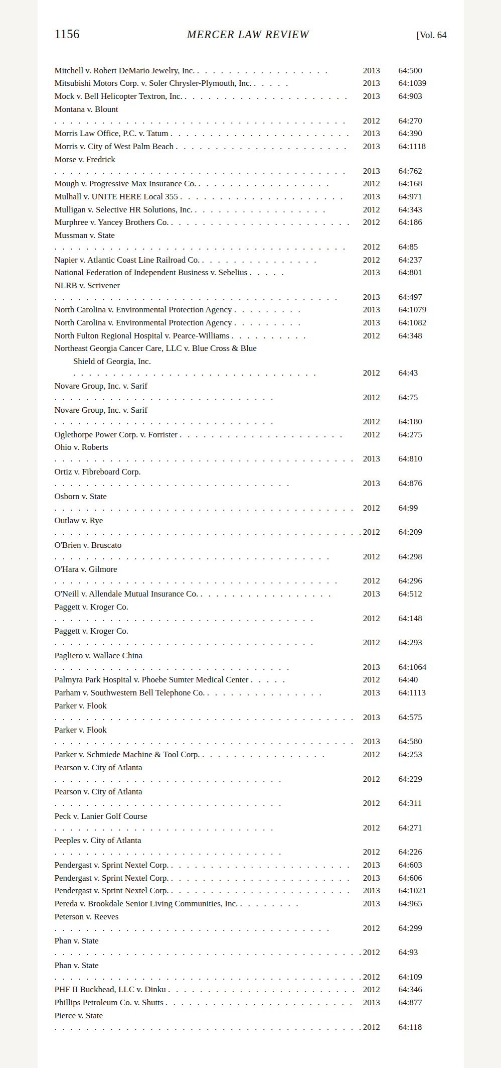1156 MERCER LAW REVIEW [Vol. 64
| Mitchell v. Robert DeMario Jewelry, Inc. . . . . . . . . . . . . . . . . . | 2013 | 64:500 |
| Mitsubishi Motors Corp. v. Soler Chrysler-Plymouth, Inc. . . . . . | 2013 | 64:1039 |
| Mock v. Bell Helicopter Textron, Inc. . . . . . . . . . . . . . . . . . . . . . | 2013 | 64:903 |
| Montana v. Blount . . . . . . . . . . . . . . . . . . . . . . . . . . . . . . . . . . . . . | 2012 | 64:270 |
| Morris Law Office, P.C. v. Tatum . . . . . . . . . . . . . . . . . . . . . . . | 2013 | 64:390 |
| Morris v. City of West Palm Beach . . . . . . . . . . . . . . . . . . . . . . | 2013 | 64:1118 |
| Morse v. Fredrick . . . . . . . . . . . . . . . . . . . . . . . . . . . . . . . . . . . . . | 2013 | 64:762 |
| Mough v. Progressive Max Insurance Co. . . . . . . . . . . . . . . . . . | 2012 | 64:168 |
| Mulhall v. UNITE HERE Local 355 . . . . . . . . . . . . . . . . . . . . . | 2013 | 64:971 |
| Mulligan v. Selective HR Solutions, Inc. . . . . . . . . . . . . . . . . . | 2012 | 64:343 |
| Murphree v. Yancey Brothers Co. . . . . . . . . . . . . . . . . . . . . . . . | 2012 | 64:186 |
| Mussman v. State . . . . . . . . . . . . . . . . . . . . . . . . . . . . . . . . . . . . . | 2012 | 64:85 |
| Napier v. Atlantic Coast Line Railroad Co. . . . . . . . . . . . . . . . | 2012 | 64:237 |
| National Federation of Independent Business v. Sebelius . . . . . | 2013 | 64:801 |
| NLRB v. Scrivener . . . . . . . . . . . . . . . . . . . . . . . . . . . . . . . . . . . . | 2013 | 64:497 |
| North Carolina v. Environmental Protection Agency . . . . . . . . . | 2013 | 64:1079 |
| North Carolina v. Environmental Protection Agency . . . . . . . . . | 2013 | 64:1082 |
| North Fulton Regional Hospital v. Pearce-Williams . . . . . . . . . . | 2012 | 64:348 |
| Northeast Georgia Cancer Care, LLC v. Blue Cross & Blue | | |
| Shield of Georgia, Inc. . . . . . . . . . . . . . . . . . . . . . . . . . . . . . . . | 2012 | 64:43 |
| Novare Group, Inc. v. Sarif . . . . . . . . . . . . . . . . . . . . . . . . . . . . | 2012 | 64:75 |
| Novare Group, Inc. v. Sarif . . . . . . . . . . . . . . . . . . . . . . . . . . . . | 2012 | 64:180 |
| Oglethorpe Power Corp. v. Forrister . . . . . . . . . . . . . . . . . . . . . | 2012 | 64:275 |
| Ohio v. Roberts . . . . . . . . . . . . . . . . . . . . . . . . . . . . . . . . . . . . . . | 2013 | 64:810 |
| Ortiz v. Fibreboard Corp. . . . . . . . . . . . . . . . . . . . . . . . . . . . . . . | 2013 | 64:876 |
| Osborn v. State . . . . . . . . . . . . . . . . . . . . . . . . . . . . . . . . . . . . . . | 2012 | 64:99 |
| Outlaw v. Rye . . . . . . . . . . . . . . . . . . . . . . . . . . . . . . . . . . . . . . . | 2012 | 64:209 |
| O'Brien v. Bruscato . . . . . . . . . . . . . . . . . . . . . . . . . . . . . . . . . . . | 2012 | 64:298 |
| O'Hara v. Gilmore . . . . . . . . . . . . . . . . . . . . . . . . . . . . . . . . . . . . | 2012 | 64:296 |
| O'Neill v. Allendale Mutual Insurance Co. . . . . . . . . . . . . . . . . . | 2013 | 64:512 |
| Paggett v. Kroger Co. . . . . . . . . . . . . . . . . . . . . . . . . . . . . . . . . . | 2012 | 64:148 |
| Paggett v. Kroger Co. . . . . . . . . . . . . . . . . . . . . . . . . . . . . . . . . . | 2012 | 64:293 |
| Pagliero v. Wallace China . . . . . . . . . . . . . . . . . . . . . . . . . . . . . . | 2013 | 64:1064 |
| Palmyra Park Hospital v. Phoebe Sumter Medical Center . . . . . | 2012 | 64:40 |
| Parham v. Southwestern Bell Telephone Co. . . . . . . . . . . . . . . . | 2013 | 64:1113 |
| Parker v. Flook . . . . . . . . . . . . . . . . . . . . . . . . . . . . . . . . . . . . . . | 2013 | 64:575 |
| Parker v. Flook . . . . . . . . . . . . . . . . . . . . . . . . . . . . . . . . . . . . . . | 2013 | 64:580 |
| Parker v. Schmiede Machine & Tool Corp. . . . . . . . . . . . . . . . . | 2012 | 64:253 |
| Pearson v. City of Atlanta . . . . . . . . . . . . . . . . . . . . . . . . . . . . . | 2012 | 64:229 |
| Pearson v. City of Atlanta . . . . . . . . . . . . . . . . . . . . . . . . . . . . . | 2012 | 64:311 |
| Peck v. Lanier Golf Course . . . . . . . . . . . . . . . . . . . . . . . . . . . . | 2012 | 64:271 |
| Peeples v. City of Atlanta . . . . . . . . . . . . . . . . . . . . . . . . . . . . . | 2012 | 64:226 |
| Pendergast v. Sprint Nextel Corp. . . . . . . . . . . . . . . . . . . . . . . . | 2013 | 64:603 |
| Pendergast v. Sprint Nextel Corp. . . . . . . . . . . . . . . . . . . . . . . . | 2013 | 64:606 |
| Pendergast v. Sprint Nextel Corp. . . . . . . . . . . . . . . . . . . . . . . . | 2013 | 64:1021 |
| Pereda v. Brookdale Senior Living Communities, Inc. . . . . . . . . | 2013 | 64:965 |
| Peterson v. Reeves . . . . . . . . . . . . . . . . . . . . . . . . . . . . . . . . . . . | 2012 | 64:299 |
| Phan v. State . . . . . . . . . . . . . . . . . . . . . . . . . . . . . . . . . . . . . . . | 2012 | 64:93 |
| Phan v. State . . . . . . . . . . . . . . . . . . . . . . . . . . . . . . . . . . . . . . . | 2012 | 64:109 |
| PHF II Buckhead, LLC v. Dinku . . . . . . . . . . . . . . . . . . . . . . . . | 2012 | 64:346 |
| Phillips Petroleum Co. v. Shutts . . . . . . . . . . . . . . . . . . . . . . . . | 2013 | 64:877 |
| Pierce v. State . . . . . . . . . . . . . . . . . . . . . . . . . . . . . . . . . . . . . . . | 2012 | 64:118 |